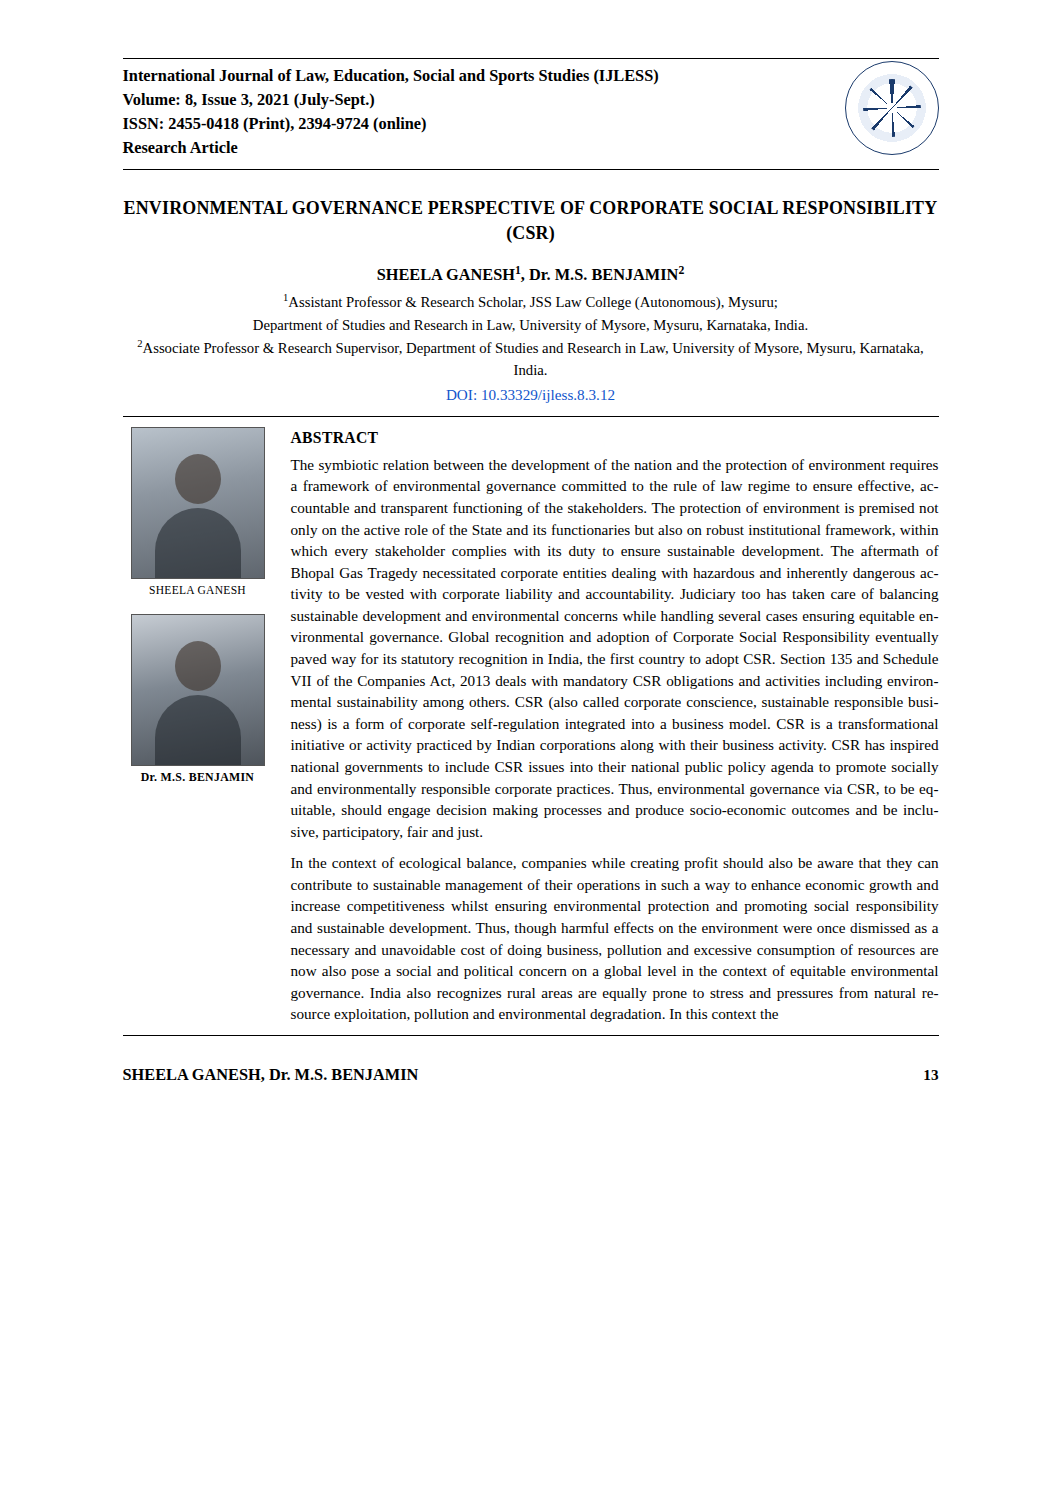International Journal of Law, Education, Social and Sports Studies (IJLESS)
Volume: 8, Issue 3, 2021 (July-Sept.)
ISSN: 2455-0418 (Print), 2394-9724 (online)
Research Article
ENVIRONMENTAL GOVERNANCE PERSPECTIVE OF CORPORATE SOCIAL RESPONSIBILITY (CSR)
SHEELA GANESH1, Dr. M.S. BENJAMIN2
1Assistant Professor & Research Scholar, JSS Law College (Autonomous), Mysuru;
Department of Studies and Research in Law, University of Mysore, Mysuru, Karnataka, India.
2Associate Professor & Research Supervisor, Department of Studies and Research in Law, University of Mysore, Mysuru, Karnataka, India.
DOI: 10.33329/ijless.8.3.12
SHEELA GANESH
Dr. M.S. BENJAMIN
ABSTRACT
The symbiotic relation between the development of the nation and the protection of environment requires a framework of environmental governance committed to the rule of law regime to ensure effective, accountable and transparent functioning of the stakeholders. The protection of environment is premised not only on the active role of the State and its functionaries but also on robust institutional framework, within which every stakeholder complies with its duty to ensure sustainable development. The aftermath of Bhopal Gas Tragedy necessitated corporate entities dealing with hazardous and inherently dangerous activity to be vested with corporate liability and accountability. Judiciary too has taken care of balancing sustainable development and environmental concerns while handling several cases ensuring equitable environmental governance. Global recognition and adoption of Corporate Social Responsibility eventually paved way for its statutory recognition in India, the first country to adopt CSR. Section 135 and Schedule VII of the Companies Act, 2013 deals with mandatory CSR obligations and activities including environmental sustainability among others. CSR (also called corporate conscience, sustainable responsible business) is a form of corporate self-regulation integrated into a business model. CSR is a transformational initiative or activity practiced by Indian corporations along with their business activity. CSR has inspired national governments to include CSR issues into their national public policy agenda to promote socially and environmentally responsible corporate practices. Thus, environmental governance via CSR, to be equitable, should engage decision making processes and produce socio-economic outcomes and be inclusive, participatory, fair and just.
In the context of ecological balance, companies while creating profit should also be aware that they can contribute to sustainable management of their operations in such a way to enhance economic growth and increase competitiveness whilst ensuring environmental protection and promoting social responsibility and sustainable development. Thus, though harmful effects on the environment were once dismissed as a necessary and unavoidable cost of doing business, pollution and excessive consumption of resources are now also pose a social and political concern on a global level in the context of equitable environmental governance. India also recognizes rural areas are equally prone to stress and pressures from natural resource exploitation, pollution and environmental degradation. In this context the
SHEELA GANESH, Dr. M.S. BENJAMIN
13